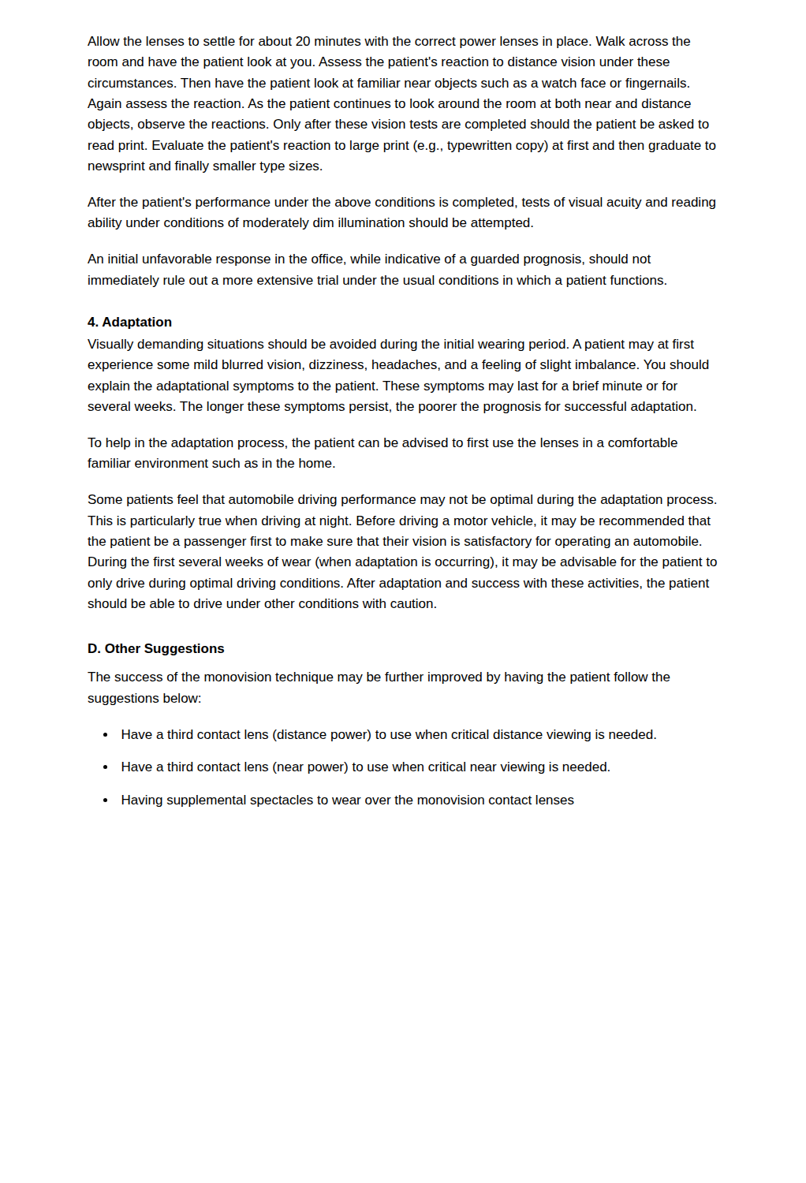Allow the lenses to settle for about 20 minutes with the correct power lenses in place. Walk across the room and have the patient look at you. Assess the patient's reaction to distance vision under these circumstances. Then have the patient look at familiar near objects such as a watch face or fingernails. Again assess the reaction. As the patient continues to look around the room at both near and distance objects, observe the reactions. Only after these vision tests are completed should the patient be asked to read print. Evaluate the patient's reaction to large print (e.g., typewritten copy) at first and then graduate to newsprint and finally smaller type sizes.
After the patient's performance under the above conditions is completed, tests of visual acuity and reading ability under conditions of moderately dim illumination should be attempted.
An initial unfavorable response in the office, while indicative of a guarded prognosis, should not immediately rule out a more extensive trial under the usual conditions in which a patient functions.
4. Adaptation
Visually demanding situations should be avoided during the initial wearing period. A patient may at first experience some mild blurred vision, dizziness, headaches, and a feeling of slight imbalance. You should explain the adaptational symptoms to the patient. These symptoms may last for a brief minute or for several weeks. The longer these symptoms persist, the poorer the prognosis for successful adaptation.
To help in the adaptation process, the patient can be advised to first use the lenses in a comfortable familiar environment such as in the home.
Some patients feel that automobile driving performance may not be optimal during the adaptation process. This is particularly true when driving at night. Before driving a motor vehicle, it may be recommended that the patient be a passenger first to make sure that their vision is satisfactory for operating an automobile. During the first several weeks of wear (when adaptation is occurring), it may be advisable for the patient to only drive during optimal driving conditions. After adaptation and success with these activities, the patient should be able to drive under other conditions with caution.
D. Other Suggestions
The success of the monovision technique may be further improved by having the patient follow the suggestions below:
Have a third contact lens (distance power) to use when critical distance viewing is needed.
Have a third contact lens (near power) to use when critical near viewing is needed.
Having supplemental spectacles to wear over the monovision contact lenses